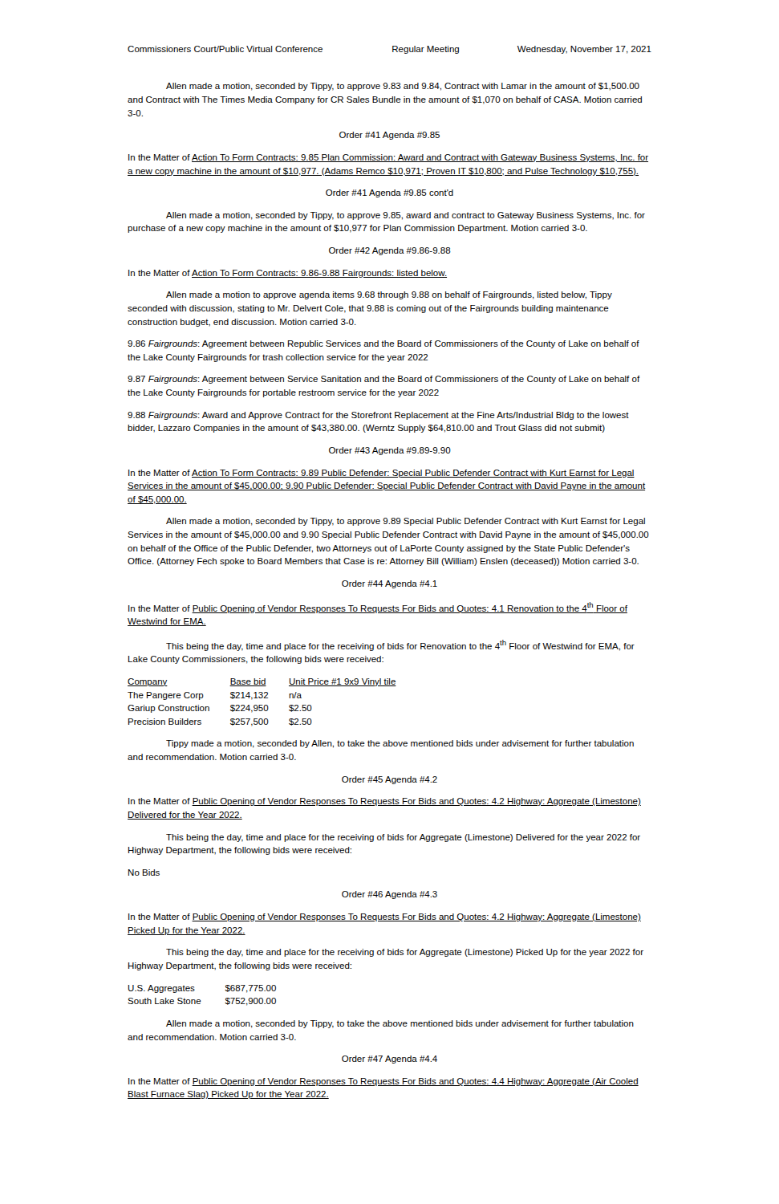Commissioners Court/Public Virtual Conference
Regular Meeting
Wednesday, November 17, 2021
Allen made a motion, seconded by Tippy, to approve 9.83 and 9.84, Contract with Lamar in the amount of $1,500.00 and Contract with The Times Media Company for CR Sales Bundle in the amount of $1,070 on behalf of CASA. Motion carried 3-0.
Order #41 Agenda #9.85
In the Matter of Action To Form Contracts: 9.85 Plan Commission: Award and Contract with Gateway Business Systems, Inc. for a new copy machine in the amount of $10,977. (Adams Remco $10,971; Proven IT $10,800; and Pulse Technology $10,755).
Order #41 Agenda #9.85 cont'd
Allen made a motion, seconded by Tippy, to approve 9.85, award and contract to Gateway Business Systems, Inc. for purchase of a new copy machine in the amount of $10,977 for Plan Commission Department. Motion carried 3-0.
Order #42 Agenda #9.86-9.88
In the Matter of Action To Form Contracts: 9.86-9.88 Fairgrounds: listed below.
Allen made a motion to approve agenda items 9.68 through 9.88 on behalf of Fairgrounds, listed below, Tippy seconded with discussion, stating to Mr. Delvert Cole, that 9.88 is coming out of the Fairgrounds building maintenance construction budget, end discussion. Motion carried 3-0.
9.86 Fairgrounds: Agreement between Republic Services and the Board of Commissioners of the County of Lake on behalf of the Lake County Fairgrounds for trash collection service for the year 2022
9.87 Fairgrounds: Agreement between Service Sanitation and the Board of Commissioners of the County of Lake on behalf of the Lake County Fairgrounds for portable restroom service for the year 2022
9.88 Fairgrounds: Award and Approve Contract for the Storefront Replacement at the Fine Arts/Industrial Bldg to the lowest bidder, Lazzaro Companies in the amount of $43,380.00. (Werntz Supply $64,810.00 and Trout Glass did not submit)
Order #43 Agenda #9.89-9.90
In the Matter of Action To Form Contracts: 9.89 Public Defender: Special Public Defender Contract with Kurt Earnst for Legal Services in the amount of $45,000.00; 9.90 Public Defender: Special Public Defender Contract with David Payne in the amount of $45,000.00.
Allen made a motion, seconded by Tippy, to approve 9.89 Special Public Defender Contract with Kurt Earnst for Legal Services in the amount of $45,000.00 and 9.90 Special Public Defender Contract with David Payne in the amount of $45,000.00 on behalf of the Office of the Public Defender, two Attorneys out of LaPorte County assigned by the State Public Defender's Office. (Attorney Fech spoke to Board Members that Case is re: Attorney Bill (William) Enslen (deceased)) Motion carried 3-0.
Order #44 Agenda #4.1
In the Matter of Public Opening of Vendor Responses To Requests For Bids and Quotes: 4.1 Renovation to the 4th Floor of Westwind for EMA.
This being the day, time and place for the receiving of bids for Renovation to the 4th Floor of Westwind for EMA, for Lake County Commissioners, the following bids were received:
| Company | Base bid | Unit Price #1 9x9 Vinyl tile |
| --- | --- | --- |
| The Pangere Corp | $214,132 | n/a |
| Gariup Construction | $224,950 | $2.50 |
| Precision Builders | $257,500 | $2.50 |
Tippy made a motion, seconded by Allen, to take the above mentioned bids under advisement for further tabulation and recommendation. Motion carried 3-0.
Order #45 Agenda #4.2
In the Matter of Public Opening of Vendor Responses To Requests For Bids and Quotes: 4.2 Highway: Aggregate (Limestone) Delivered for the Year 2022.
This being the day, time and place for the receiving of bids for Aggregate (Limestone) Delivered for the year 2022 for Highway Department, the following bids were received:
No Bids
Order #46 Agenda #4.3
In the Matter of Public Opening of Vendor Responses To Requests For Bids and Quotes: 4.2 Highway: Aggregate (Limestone) Picked Up for the Year 2022.
This being the day, time and place for the receiving of bids for Aggregate (Limestone) Picked Up for the year 2022 for Highway Department, the following bids were received:
| U.S. Aggregates | $687,775.00 |
| South Lake Stone | $752,900.00 |
Allen made a motion, seconded by Tippy, to take the above mentioned bids under advisement for further tabulation and recommendation. Motion carried 3-0.
Order #47 Agenda #4.4
In the Matter of Public Opening of Vendor Responses To Requests For Bids and Quotes: 4.4 Highway: Aggregate (Air Cooled Blast Furnace Slag) Picked Up for the Year 2022.